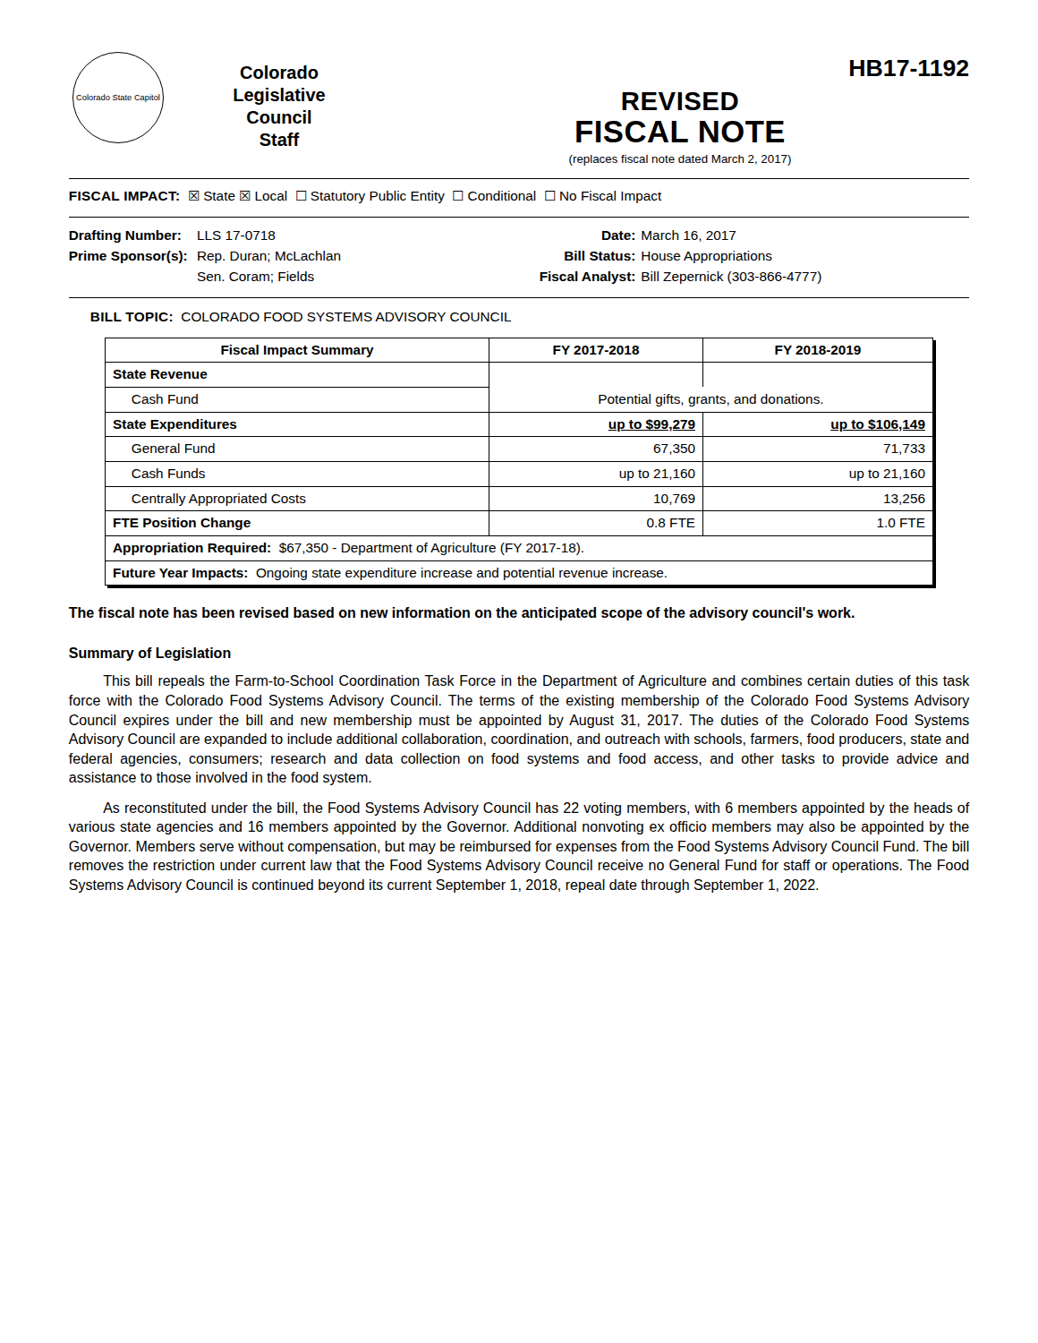Colorado State Capitol
Colorado
Legislative
Council
Staff
HB17-1192
REVISED
FISCAL NOTE
(replaces fiscal note dated March 2, 2017)
FISCAL IMPACT: ☒ State ☒ Local ☐ Statutory Public Entity ☐ Conditional ☐ No Fiscal Impact
| Drafting Number: | LLS 17-0718 | Date: | March 16, 2017 |
| Prime Sponsor(s): | Rep. Duran; McLachlan | Bill Status: | House Appropriations |
| | Sen. Coram; Fields | Fiscal Analyst: | Bill Zepernick (303-866-4777) |
BILL TOPIC: COLORADO FOOD SYSTEMS ADVISORY COUNCIL
| Fiscal Impact Summary | FY 2017-2018 | FY 2018-2019 |
| --- | --- | --- |
| State Revenue | | |
| Cash Fund | Potential gifts, grants, and donations. |
| State Expenditures | up to $99,279 | up to $106,149 |
| General Fund | 67,350 | 71,733 |
| Cash Funds | up to 21,160 | up to 21,160 |
| Centrally Appropriated Costs | 10,769 | 13,256 |
| FTE Position Change | 0.8 FTE | 1.0 FTE |
| Appropriation Required: $67,350 - Department of Agriculture (FY 2017-18). |
| Future Year Impacts: Ongoing state expenditure increase and potential revenue increase. |
The fiscal note has been revised based on new information on the anticipated scope of the advisory council's work.
Summary of Legislation
This bill repeals the Farm-to-School Coordination Task Force in the Department of Agriculture and combines certain duties of this task force with the Colorado Food Systems Advisory Council. The terms of the existing membership of the Colorado Food Systems Advisory Council expires under the bill and new membership must be appointed by August 31, 2017. The duties of the Colorado Food Systems Advisory Council are expanded to include additional collaboration, coordination, and outreach with schools, farmers, food producers, state and federal agencies, consumers; research and data collection on food systems and food access, and other tasks to provide advice and assistance to those involved in the food system.
As reconstituted under the bill, the Food Systems Advisory Council has 22 voting members, with 6 members appointed by the heads of various state agencies and 16 members appointed by the Governor. Additional nonvoting ex officio members may also be appointed by the Governor. Members serve without compensation, but may be reimbursed for expenses from the Food Systems Advisory Council Fund. The bill removes the restriction under current law that the Food Systems Advisory Council receive no General Fund for staff or operations. The Food Systems Advisory Council is continued beyond its current September 1, 2018, repeal date through September 1, 2022.